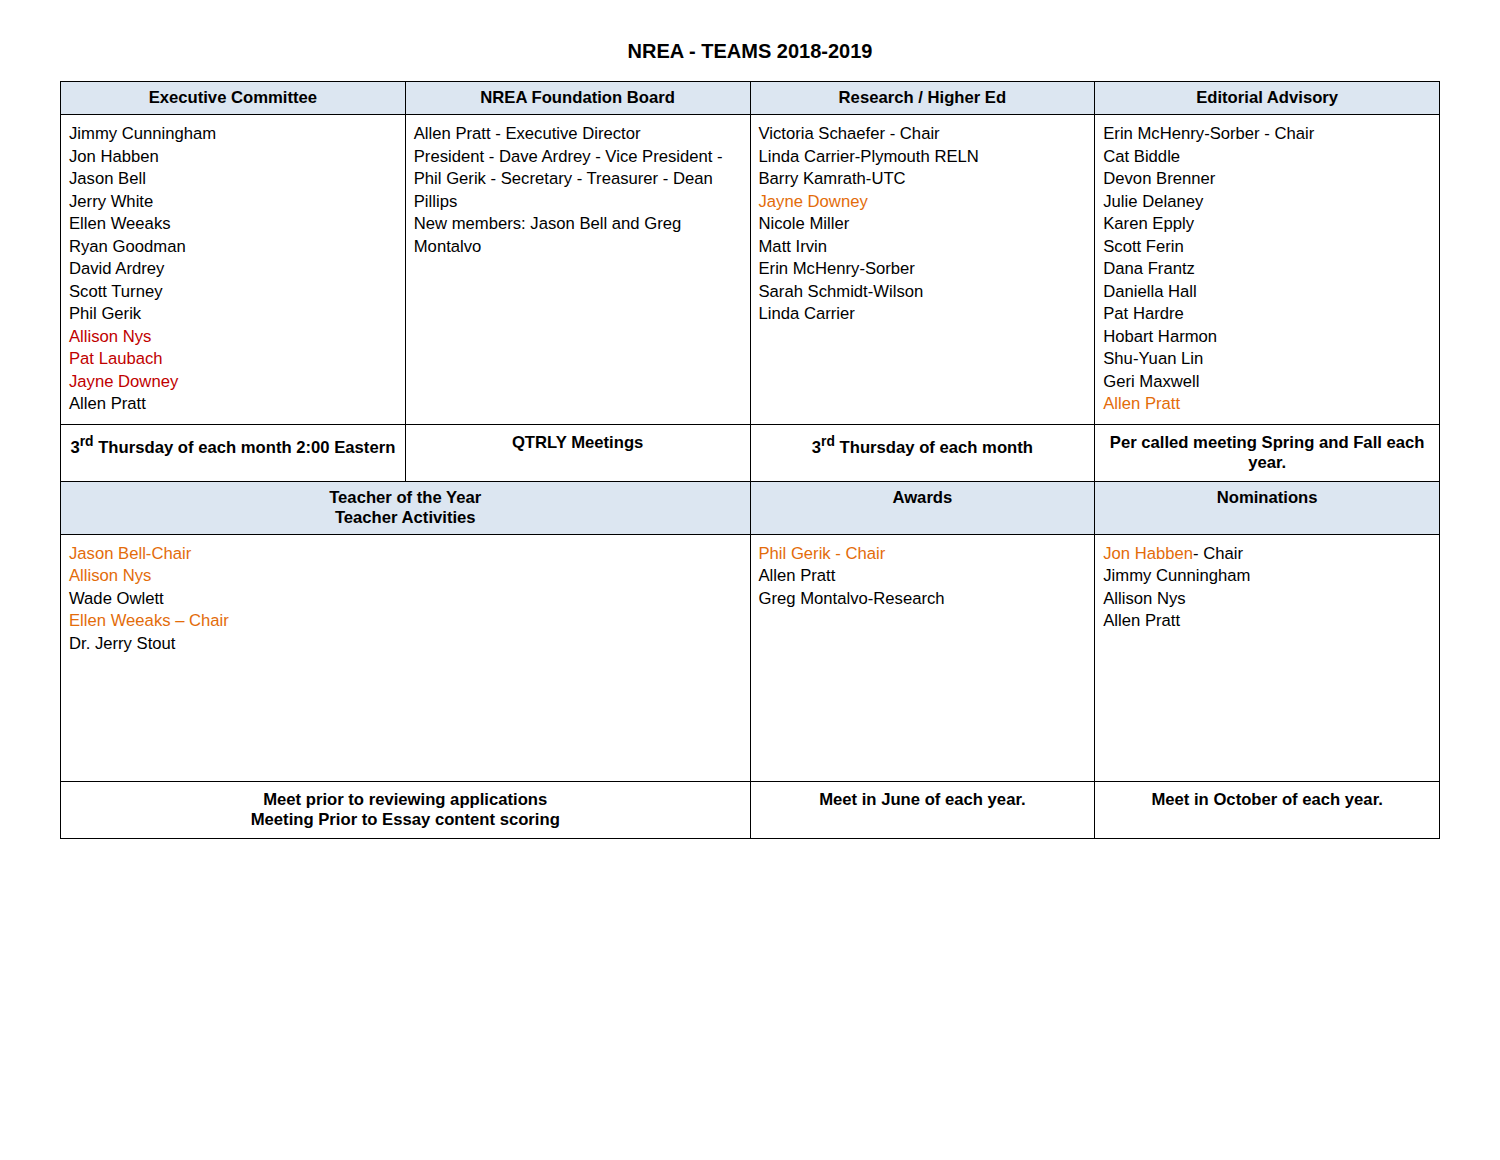NREA - TEAMS 2018-2019
| Executive Committee | NREA Foundation Board | Research / Higher Ed | Editorial Advisory |
| --- | --- | --- | --- |
| Jimmy Cunningham Jon Habben Jason Bell Jerry White Ellen Weeaks Ryan Goodman David Ardrey Scott Turney Phil Gerik Allison Nys Pat Laubach Jayne Downey Allen Pratt | Allen Pratt - Executive Director President - Dave Ardrey - Vice President - Phil Gerik - Secretary - Treasurer - Dean Pillips New members: Jason Bell and Greg Montalvo | Victoria Schaefer - Chair Linda Carrier-Plymouth RELN Barry Kamrath-UTC Jayne Downey Nicole Miller Matt Irvin Erin McHenry-Sorber Sarah Schmidt-Wilson Linda Carrier | Erin McHenry-Sorber - Chair Cat Biddle Devon Brenner Julie Delaney Karen Epply Scott Ferin Dana Frantz Daniella Hall Pat Hardre Hobart Harmon Shu-Yuan Lin Geri Maxwell Allen Pratt |
| 3 rd Thursday of each month 2:00 Eastern | QTRLY Meetings | 3 rd Thursday of each month | Per called meeting Spring and Fall each year. |
| Teacher of the Year Teacher Activities | Awards | Nominations |
| Jason Bell-Chair Allison Nys Wade Owlett Ellen Weeaks – Chair Dr. Jerry Stout | Phil Gerik - Chair Allen Pratt Greg Montalvo-Research | Jon Habben - Chair Jimmy Cunningham Allison Nys Allen Pratt |
| Meet prior to reviewing applications Meeting Prior to Essay content scoring | Meet in June of each year. | Meet in October of each year. |